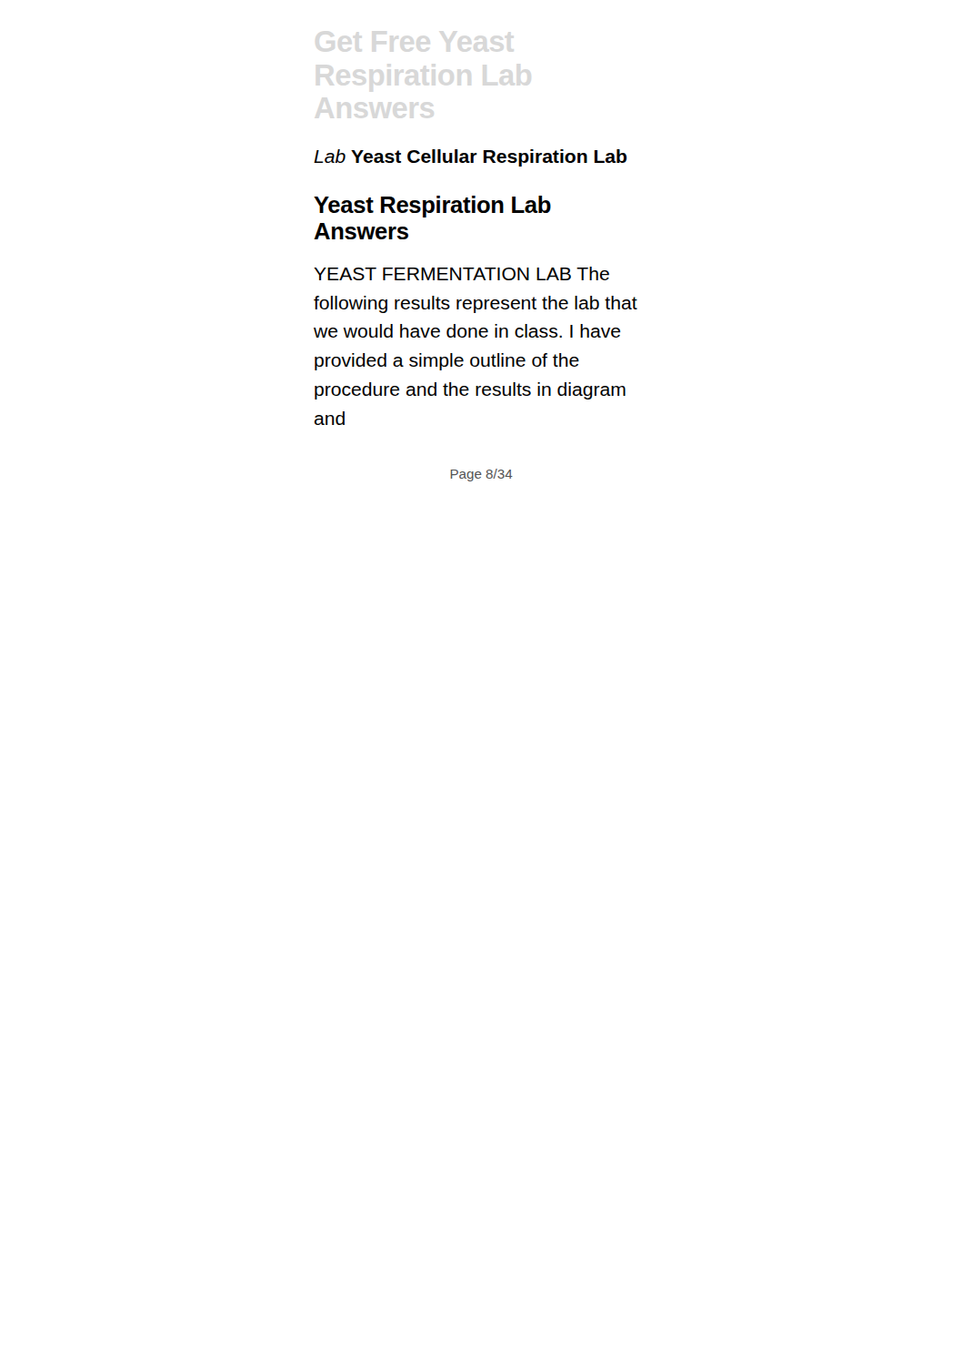Get Free Yeast
Respiration Lab
Answers
Lab Yeast Cellular Respiration Lab
Yeast Respiration Lab Answers
YEAST FERMENTATION LAB The following results represent the lab that we would have done in class. I have provided a simple outline of the procedure and the results in diagram and
Page 8/34